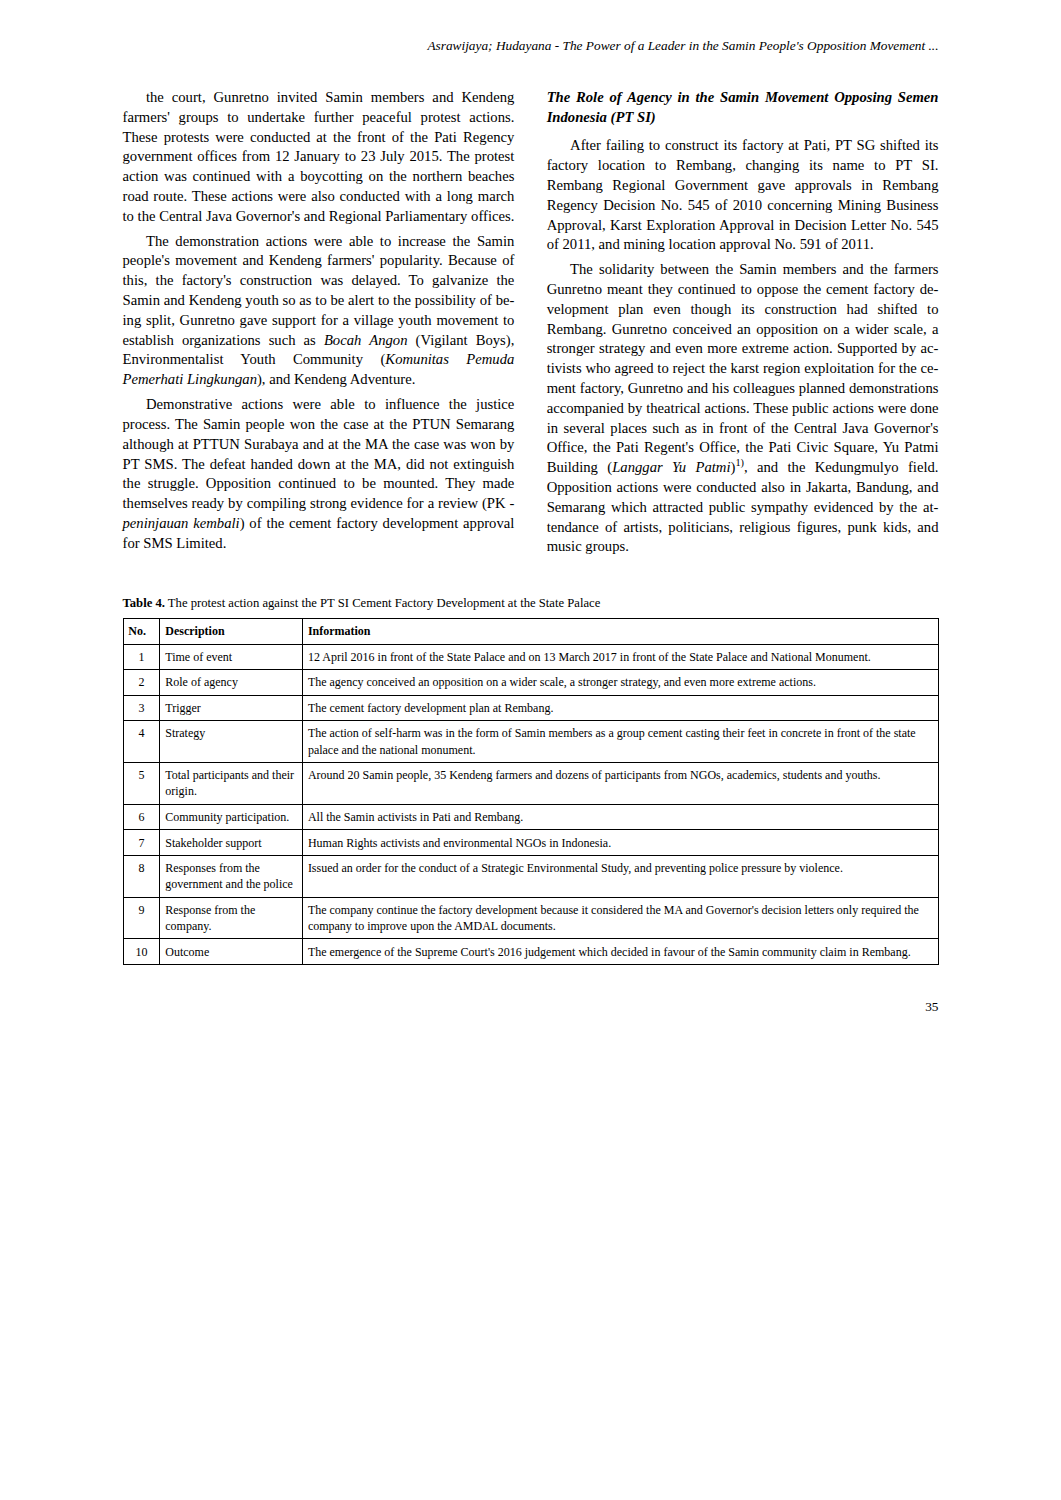Asrawijaya; Hudayana - The Power of a Leader in the Samin People's Opposition Movement ...
the court, Gunretno invited Samin members and Kendeng farmers' groups to undertake further peaceful protest actions. These protests were conducted at the front of the Pati Regency government offices from 12 January to 23 July 2015. The protest action was continued with a boycotting on the northern beaches road route. These actions were also conducted with a long march to the Central Java Governor's and Regional Parliamentary offices.
The demonstration actions were able to increase the Samin people's movement and Kendeng farmers' popularity. Because of this, the factory's construction was delayed. To galvanize the Samin and Kendeng youth so as to be alert to the possibility of being split, Gunretno gave support for a village youth movement to establish organizations such as Bocah Angon (Vigilant Boys), Environmentalist Youth Community (Komunitas Pemuda Pemerhati Lingkungan), and Kendeng Adventure.
Demonstrative actions were able to influence the justice process. The Samin people won the case at the PTUN Semarang although at PTTUN Surabaya and at the MA the case was won by PT SMS. The defeat handed down at the MA, did not extinguish the struggle. Opposition continued to be mounted. They made themselves ready by compiling strong evidence for a review (PK - peninjauan kembali) of the cement factory development approval for SMS Limited.
The Role of Agency in the Samin Movement Opposing Semen Indonesia (PT SI)
After failing to construct its factory at Pati, PT SG shifted its factory location to Rembang, changing its name to PT SI. Rembang Regional Government gave approvals in Rembang Regency Decision No. 545 of 2010 concerning Mining Business Approval, Karst Exploration Approval in Decision Letter No. 545 of 2011, and mining location approval No. 591 of 2011.
The solidarity between the Samin members and the farmers Gunretno meant they continued to oppose the cement factory development plan even though its construction had shifted to Rembang. Gunretno conceived an opposition on a wider scale, a stronger strategy and even more extreme action. Supported by activists who agreed to reject the karst region exploitation for the cement factory, Gunretno and his colleagues planned demonstrations accompanied by theatrical actions. These public actions were done in several places such as in front of the Central Java Governor's Office, the Pati Regent's Office, the Pati Civic Square, Yu Patmi Building (Langgar Yu Patmi)1), and the Kedungmulyo field. Opposition actions were conducted also in Jakarta, Bandung, and Semarang which attracted public sympathy evidenced by the attendance of artists, politicians, religious figures, punk kids, and music groups.
Table 4. The protest action against the PT SI Cement Factory Development at the State Palace
| No. | Description | Information |
| --- | --- | --- |
| 1 | Time of event | 12 April 2016 in front of the State Palace and on 13 March 2017 in front of the State Palace and National Monument. |
| 2 | Role of agency | The agency conceived an opposition on a wider scale, a stronger strategy, and even more extreme actions. |
| 3 | Trigger | The cement factory development plan at Rembang. |
| 4 | Strategy | The action of self-harm was in the form of Samin members as a group cement casting their feet in concrete in front of the state palace and the national monument. |
| 5 | Total participants and their origin. | Around 20 Samin people, 35 Kendeng farmers and dozens of participants from NGOs, academics, students and youths. |
| 6 | Community participation. | All the Samin activists in Pati and Rembang. |
| 7 | Stakeholder support | Human Rights activists and environmental NGOs in Indonesia. |
| 8 | Responses from the government and the police | Issued an order for the conduct of a Strategic Environmental Study, and preventing police pressure by violence. |
| 9 | Response from the company. | The company continue the factory development because it considered the MA and Governor's decision letters only required the company to improve upon the AMDAL documents. |
| 10 | Outcome | The emergence of the Supreme Court's 2016 judgement which decided in favour of the Samin community claim in Rembang. |
35